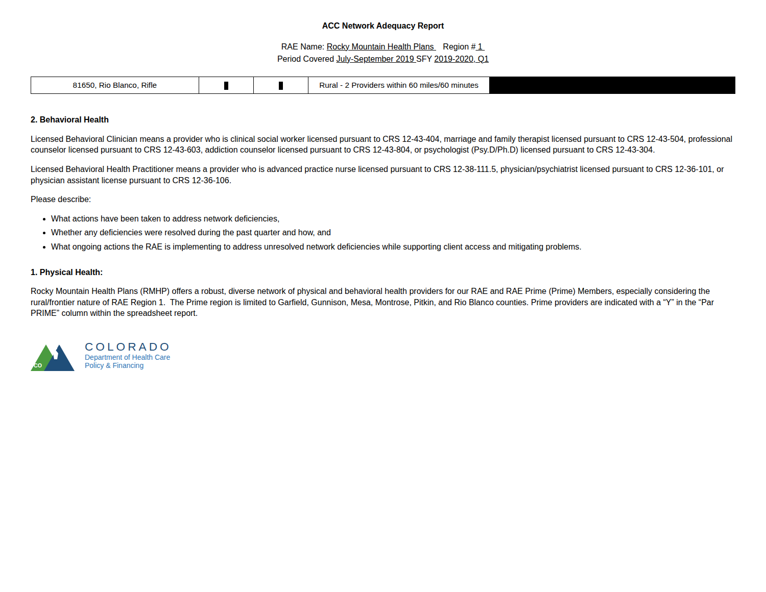ACC Network Adequacy Report
RAE Name: Rocky Mountain Health Plans Region # 1 Period Covered July-September 2019 SFY 2019-2020, Q1
| 81650, Rio Blanco, Rifle | | | Rural - 2 Providers within 60 miles/60 minutes | | | | |
2. Behavioral Health
Licensed Behavioral Clinician means a provider who is clinical social worker licensed pursuant to CRS 12-43-404, marriage and family therapist licensed pursuant to CRS 12-43-504, professional counselor licensed pursuant to CRS 12-43-603, addiction counselor licensed pursuant to CRS 12-43-804, or psychologist (Psy.D/Ph.D) licensed pursuant to CRS 12-43-304.
Licensed Behavioral Health Practitioner means a provider who is advanced practice nurse licensed pursuant to CRS 12-38-111.5, physician/psychiatrist licensed pursuant to CRS 12-36-101, or physician assistant license pursuant to CRS 12-36-106.
Please describe:
What actions have been taken to address network deficiencies,
Whether any deficiencies were resolved during the past quarter and how, and
What ongoing actions the RAE is implementing to address unresolved network deficiencies while supporting client access and mitigating problems.
1. Physical Health:
Rocky Mountain Health Plans (RMHP) offers a robust, diverse network of physical and behavioral health providers for our RAE and RAE Prime (Prime) Members, especially considering the rural/frontier nature of RAE Region 1. The Prime region is limited to Garfield, Gunnison, Mesa, Montrose, Pitkin, and Rio Blanco counties. Prime providers are indicated with a “Y” in the “Par PRIME” column within the spreadsheet report.
HCPF
CO
COLORADO
Department of Health Care
Policy & Financing